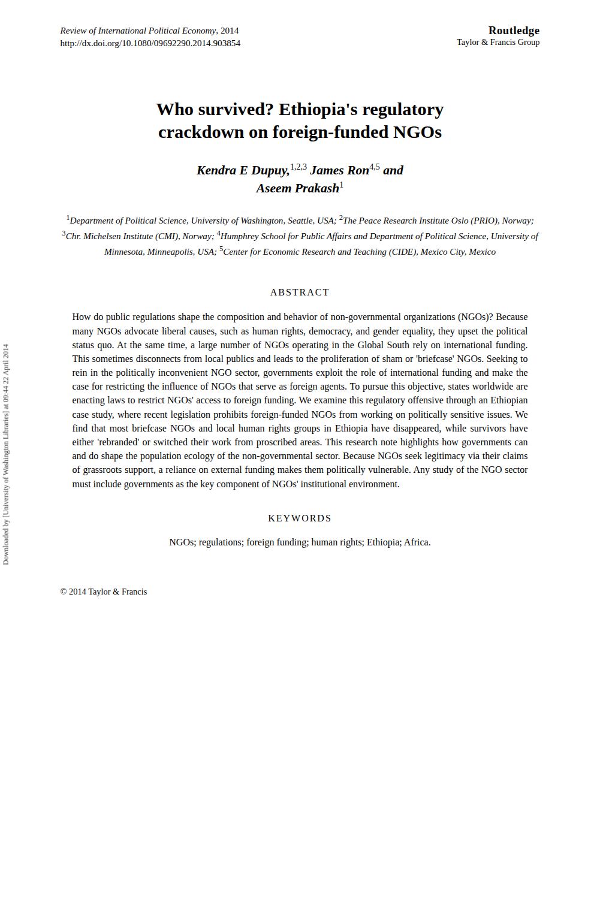Downloaded by [University of Washington Libraries] at 09:44 22 April 2014
Review of International Political Economy, 2014
http://dx.doi.org/10.1080/09692290.2014.903854
Routledge
Taylor & Francis Group
Who survived? Ethiopia's regulatory
crackdown on foreign-funded NGOs
Kendra E Dupuy,1,2,3 James Ron4,5 and
Aseem Prakash1
1Department of Political Science, University of Washington, Seattle, USA; 2The Peace Research Institute Oslo (PRIO), Norway; 3Chr. Michelsen Institute (CMI), Norway; 4Humphrey School for Public Affairs and Department of Political Science, University of Minnesota, Minneapolis, USA; 5Center for Economic Research and Teaching (CIDE), Mexico City, Mexico
ABSTRACT
How do public regulations shape the composition and behavior of non-governmental organizations (NGOs)? Because many NGOs advocate liberal causes, such as human rights, democracy, and gender equality, they upset the political status quo. At the same time, a large number of NGOs operating in the Global South rely on international funding. This sometimes disconnects from local publics and leads to the proliferation of sham or 'briefcase' NGOs. Seeking to rein in the politically inconvenient NGO sector, governments exploit the role of international funding and make the case for restricting the influence of NGOs that serve as foreign agents. To pursue this objective, states worldwide are enacting laws to restrict NGOs' access to foreign funding. We examine this regulatory offensive through an Ethiopian case study, where recent legislation prohibits foreign-funded NGOs from working on politically sensitive issues. We find that most briefcase NGOs and local human rights groups in Ethiopia have disappeared, while survivors have either 'rebranded' or switched their work from proscribed areas. This research note highlights how governments can and do shape the population ecology of the non-governmental sector. Because NGOs seek legitimacy via their claims of grassroots support, a reliance on external funding makes them politically vulnerable. Any study of the NGO sector must include governments as the key component of NGOs' institutional environment.
KEYWORDS
NGOs; regulations; foreign funding; human rights; Ethiopia; Africa.
© 2014 Taylor & Francis